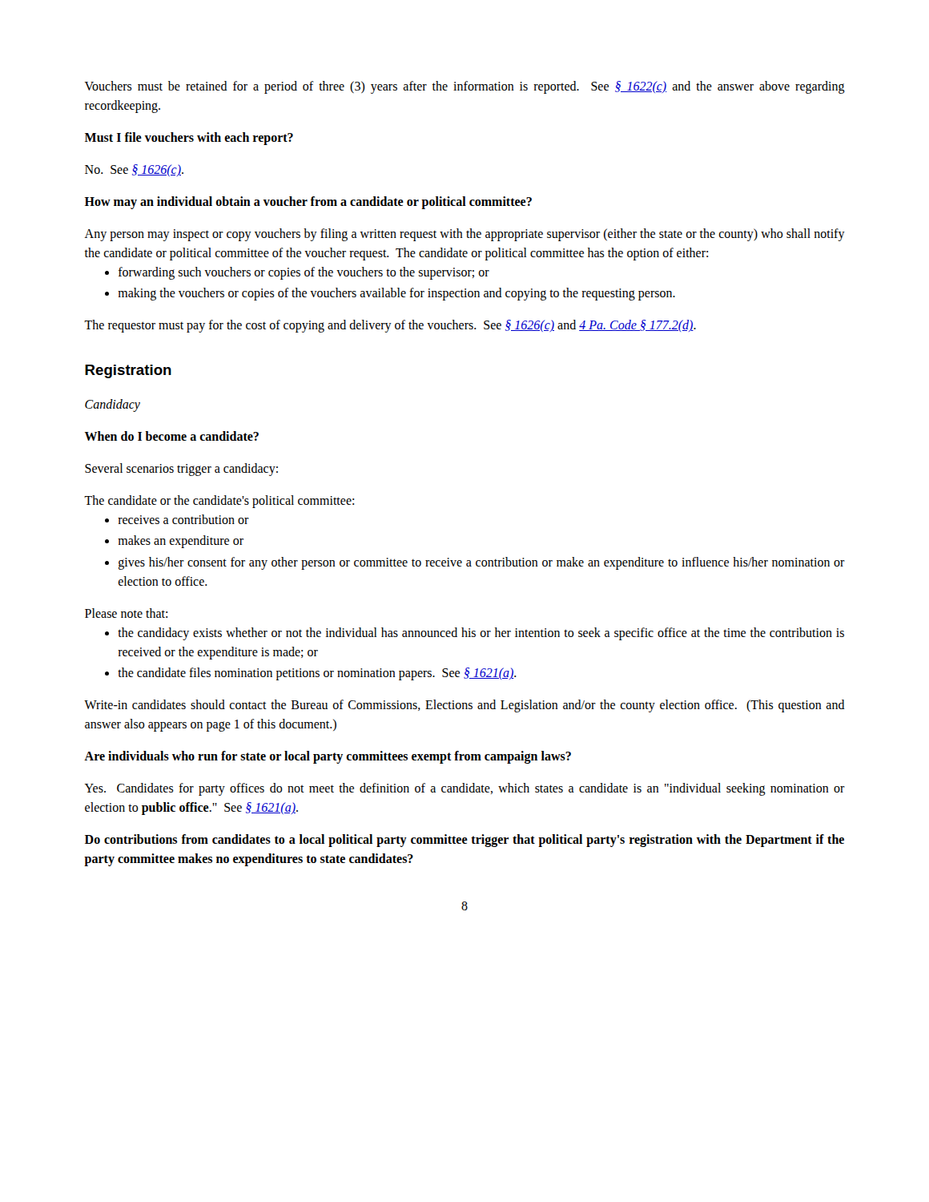Vouchers must be retained for a period of three (3) years after the information is reported. See § 1622(c) and the answer above regarding recordkeeping.
Must I file vouchers with each report?
No. See § 1626(c).
How may an individual obtain a voucher from a candidate or political committee?
Any person may inspect or copy vouchers by filing a written request with the appropriate supervisor (either the state or the county) who shall notify the candidate or political committee of the voucher request. The candidate or political committee has the option of either:
forwarding such vouchers or copies of the vouchers to the supervisor; or
making the vouchers or copies of the vouchers available for inspection and copying to the requesting person.
The requestor must pay for the cost of copying and delivery of the vouchers. See § 1626(c) and 4 Pa. Code § 177.2(d).
Registration
Candidacy
When do I become a candidate?
Several scenarios trigger a candidacy:
The candidate or the candidate's political committee:
receives a contribution or
makes an expenditure or
gives his/her consent for any other person or committee to receive a contribution or make an expenditure to influence his/her nomination or election to office.
Please note that:
the candidacy exists whether or not the individual has announced his or her intention to seek a specific office at the time the contribution is received or the expenditure is made; or
the candidate files nomination petitions or nomination papers. See § 1621(a).
Write-in candidates should contact the Bureau of Commissions, Elections and Legislation and/or the county election office. (This question and answer also appears on page 1 of this document.)
Are individuals who run for state or local party committees exempt from campaign laws?
Yes. Candidates for party offices do not meet the definition of a candidate, which states a candidate is an "individual seeking nomination or election to public office." See § 1621(a).
Do contributions from candidates to a local political party committee trigger that political party's registration with the Department if the party committee makes no expenditures to state candidates?
8